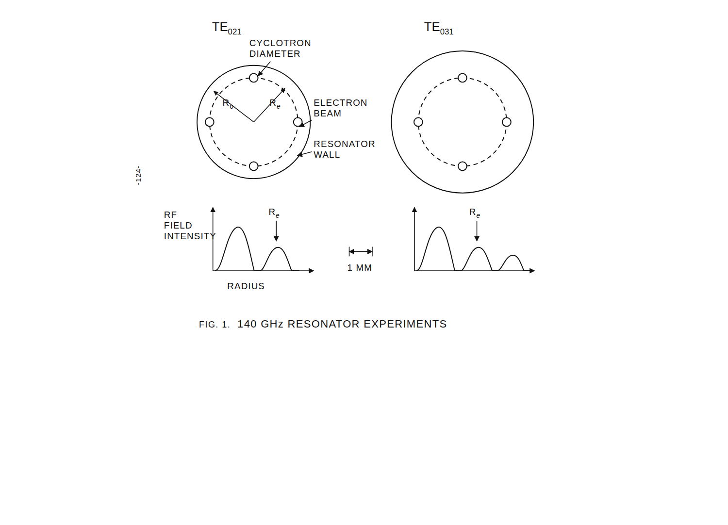-124-
140 GHz resonator experiments: TE021 and TE031 mode cross sections with RF field intensity profiles Two circular resonator cross sections. Left is labeled TE subscript 021 with annotations for cyclotron diameter, R sub o, R sub e, electron beam, and resonator wall. Right is labeled TE subscript 031. Below each, a plot of RF field intensity versus radius with an arrow marking R sub e, and a 1 millimeter scale bar between them. TE021 Ro Re x CYCLOTRON DIAMETER ELECTRON BEAM RESONATOR WALL TE031 Re RF FIELD INTENSITY RADIUS 1 MM Re
FIG. 1. 140 GHz RESONATOR EXPERIMENTS